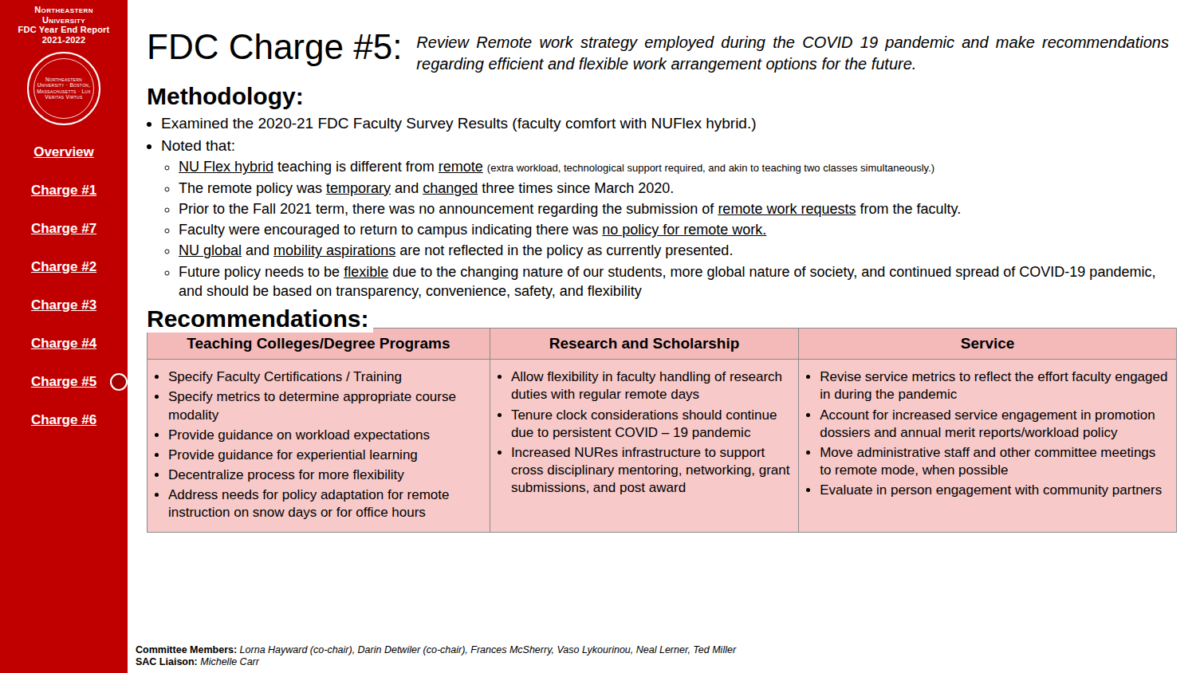Northeastern
University
FDC Year End Report
2021-2022
Northeastern University · Boston, Massachusetts · Lux Veritas Virtus
Overview Charge #1 Charge #7 Charge #2 Charge #3 Charge #4 Charge #5 Charge #6
FDC Charge #5:
Review Remote work strategy employed during the COVID 19 pandemic and make recommendations regarding efficient and flexible work arrangement options for the future.
Methodology:
Examined the 2020-21 FDC Faculty Survey Results (faculty comfort with NUFlex hybrid.)
Noted that:
NU Flex hybrid teaching is different from remote (extra workload, technological support required, and akin to teaching two classes simultaneously.)
The remote policy was temporary and changed three times since March 2020.
Prior to the Fall 2021 term, there was no announcement regarding the submission of remote work requests from the faculty.
Faculty were encouraged to return to campus indicating there was no policy for remote work.
NU global and mobility aspirations are not reflected in the policy as currently presented.
Future policy needs to be flexible due to the changing nature of our students, more global nature of society, and continued spread of COVID-19 pandemic, and should be based on transparency, convenience, safety, and flexibility
Recommendations:
| Teaching Colleges/Degree Programs | Research and Scholarship | Service |
| --- | --- | --- |
| Specify Faculty Certifications / Training Specify metrics to determine appropriate course modality Provide guidance on workload expectations Provide guidance for experiential learning Decentralize process for more flexibility Address needs for policy adaptation for remote instruction on snow days or for office hours | Allow flexibility in faculty handling of research duties with regular remote days Tenure clock considerations should continue due to persistent COVID – 19 pandemic Increased NURes infrastructure to support cross disciplinary mentoring, networking, grant submissions, and post award | Revise service metrics to reflect the effort faculty engaged in during the pandemic Account for increased service engagement in promotion dossiers and annual merit reports/workload policy Move administrative staff and other committee meetings to remote mode, when possible Evaluate in person engagement with community partners |
Committee Members: Lorna Hayward (co-chair), Darin Detwiler (co-chair), Frances McSherry, Vaso Lykourinou, Neal Lerner, Ted Miller
SAC Liaison: Michelle Carr